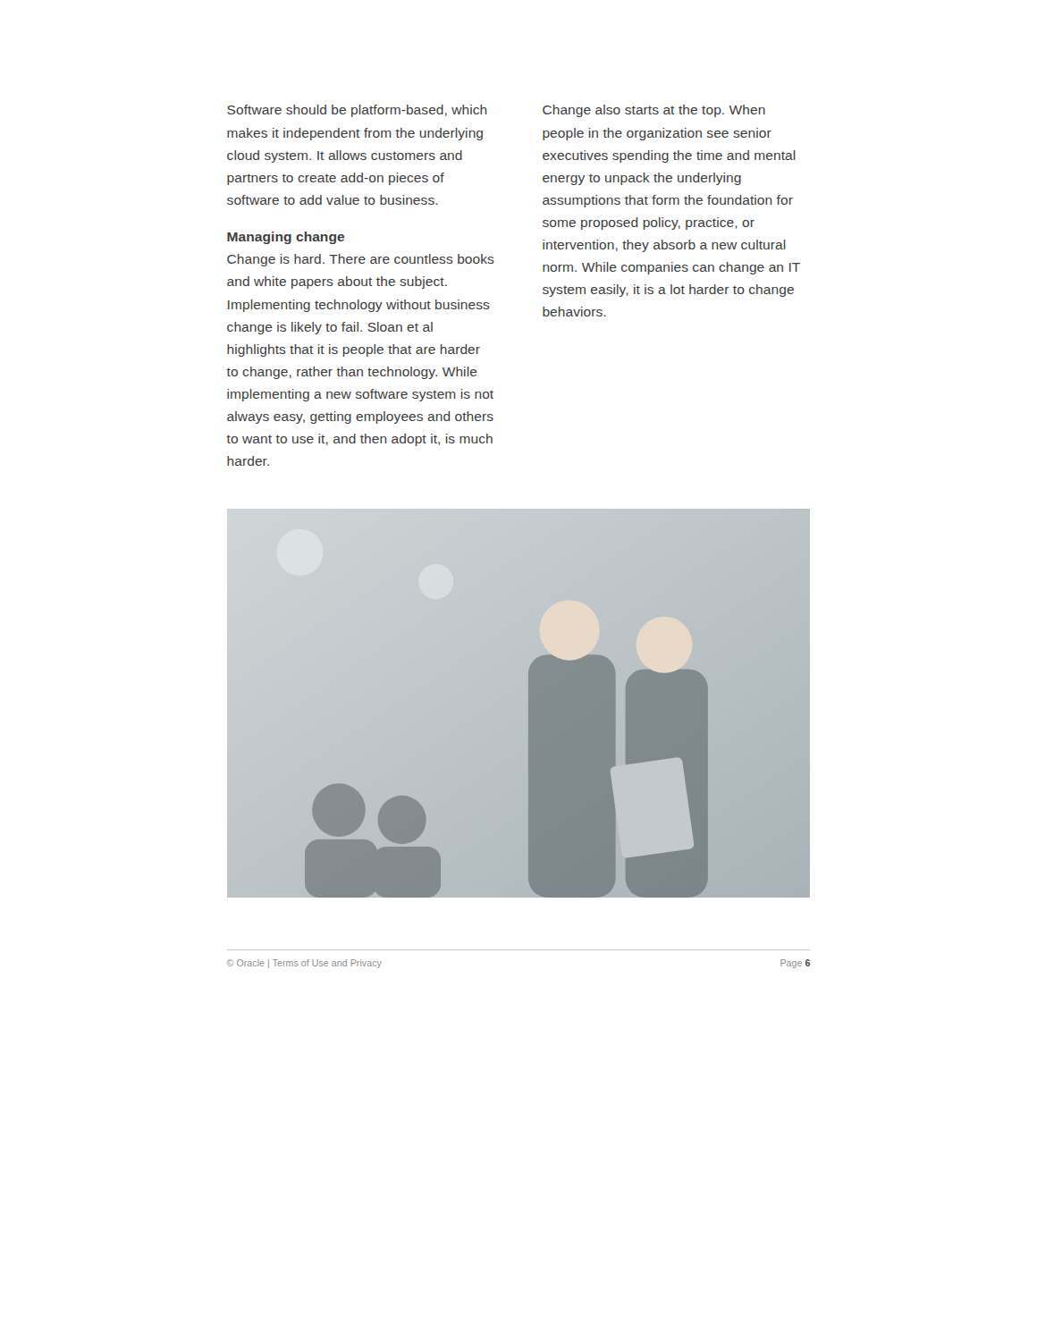Software should be platform-based, which makes it independent from the underlying cloud system. It allows customers and partners to create add-on pieces of software to add value to business.
Managing change
Change is hard. There are countless books and white papers about the subject. Implementing technology without business change is likely to fail. Sloan et al highlights that it is people that are harder to change, rather than technology. While implementing a new software system is not always easy, getting employees and others to want to use it, and then adopt it, is much harder.
Change also starts at the top. When people in the organization see senior executives spending the time and mental energy to unpack the underlying assumptions that form the foundation for some proposed policy, practice, or intervention, they absorb a new cultural norm. While companies can change an IT system easily, it is a lot harder to change behaviors.
© Oracle | Terms of Use and Privacy
Page 6